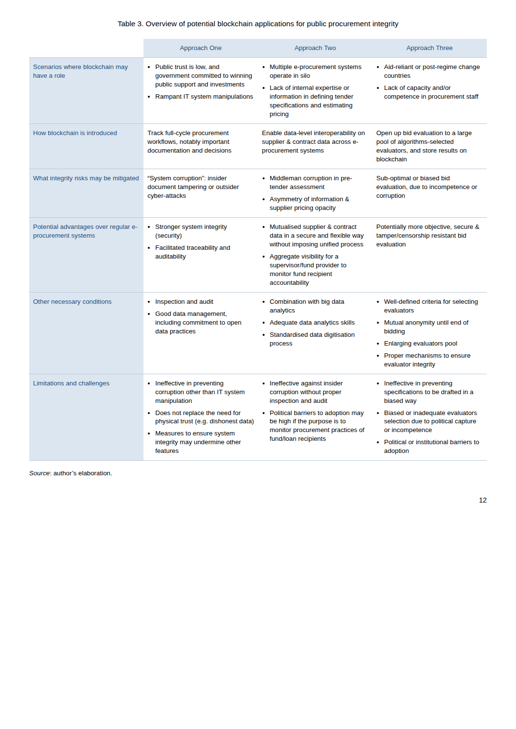Table 3. Overview of potential blockchain applications for public procurement integrity
| | Approach One | Approach Two | Approach Three |
| --- | --- | --- | --- |
| Scenarios where blockchain may have a role | Public trust is low, and government committed to winning public support and investments Rampant IT system manipulations | Multiple e-procurement systems operate in silo Lack of internal expertise or information in defining tender specifications and estimating pricing | Aid-reliant or post-regime change countries Lack of capacity and/or competence in procurement staff |
| How blockchain is introduced | Track full-cycle procurement workflows, notably important documentation and decisions | Enable data-level interoperability on supplier & contract data across e-procurement systems | Open up bid evaluation to a large pool of algorithms-selected evaluators, and store results on blockchain |
| What integrity risks may be mitigated | “System corruption”: insider document tampering or outsider cyber-attacks | Middleman corruption in pre-tender assessment Asymmetry of information & supplier pricing opacity | Sub-optimal or biased bid evaluation, due to incompetence or corruption |
| Potential advantages over regular e-procurement systems | Stronger system integrity (security) Facilitated traceability and auditability | Mutualised supplier & contract data in a secure and flexible way without imposing unified process Aggregate visibility for a supervisor/fund provider to monitor fund recipient accountability | Potentially more objective, secure & tamper/censorship resistant bid evaluation |
| Other necessary conditions | Inspection and audit Good data management, including commitment to open data practices | Combination with big data analytics Adequate data analytics skills Standardised data digitisation process | Well-defined criteria for selecting evaluators Mutual anonymity until end of bidding Enlarging evaluators pool Proper mechanisms to ensure evaluator integrity |
| Limitations and challenges | Ineffective in preventing corruption other than IT system manipulation Does not replace the need for physical trust (e.g. dishonest data) Measures to ensure system integrity may undermine other features | Ineffective against insider corruption without proper inspection and audit Political barriers to adoption may be high if the purpose is to monitor procurement practices of fund/loan recipients | Ineffective in preventing specifications to be drafted in a biased way Biased or inadequate evaluators selection due to political capture or incompetence Political or institutional barriers to adoption |
Source: author’s elaboration.
12